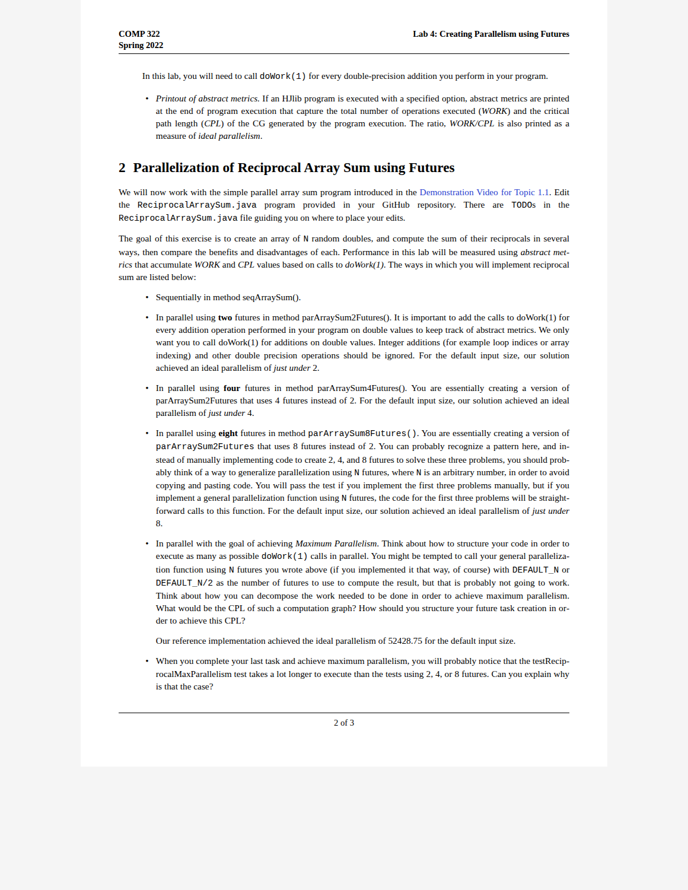COMP 322
Spring 2022
Lab 4: Creating Parallelism using Futures
In this lab, you will need to call doWork(1) for every double-precision addition you perform in your program.
Printout of abstract metrics. If an HJlib program is executed with a specified option, abstract metrics are printed at the end of program execution that capture the total number of operations executed (WORK) and the critical path length (CPL) of the CG generated by the program execution. The ratio, WORK/CPL is also printed as a measure of ideal parallelism.
2 Parallelization of Reciprocal Array Sum using Futures
We will now work with the simple parallel array sum program introduced in the Demonstration Video for Topic 1.1. Edit the ReciprocalArraySum.java program provided in your GitHub repository. There are TODOs in the ReciprocalArraySum.java file guiding you on where to place your edits.
The goal of this exercise is to create an array of N random doubles, and compute the sum of their reciprocals in several ways, then compare the benefits and disadvantages of each. Performance in this lab will be measured using abstract metrics that accumulate WORK and CPL values based on calls to doWork(1). The ways in which you will implement reciprocal sum are listed below:
Sequentially in method seqArraySum().
In parallel using two futures in method parArraySum2Futures(). It is important to add the calls to doWork(1) for every addition operation performed in your program on double values to keep track of abstract metrics. We only want you to call doWork(1) for additions on double values. Integer additions (for example loop indices or array indexing) and other double precision operations should be ignored. For the default input size, our solution achieved an ideal parallelism of just under 2.
In parallel using four futures in method parArraySum4Futures(). You are essentially creating a version of parArraySum2Futures that uses 4 futures instead of 2. For the default input size, our solution achieved an ideal parallelism of just under 4.
In parallel using eight futures in method parArraySum8Futures(). You are essentially creating a version of parArraySum2Futures that uses 8 futures instead of 2. You can probably recognize a pattern here, and instead of manually implementing code to create 2, 4, and 8 futures to solve these three problems, you should probably think of a way to generalize parallelization using N futures, where N is an arbitrary number, in order to avoid copying and pasting code. You will pass the test if you implement the first three problems manually, but if you implement a general parallelization function using N futures, the code for the first three problems will be straightforward calls to this function. For the default input size, our solution achieved an ideal parallelism of just under 8.
In parallel with the goal of achieving Maximum Parallelism. Think about how to structure your code in order to execute as many as possible doWork(1) calls in parallel. You might be tempted to call your general parallelization function using N futures you wrote above (if you implemented it that way, of course) with DEFAULT_N or DEFAULT_N/2 as the number of futures to use to compute the result, but that is probably not going to work. Think about how you can decompose the work needed to be done in order to achieve maximum parallelism. What would be the CPL of such a computation graph? How should you structure your future task creation in order to achieve this CPL?
Our reference implementation achieved the ideal parallelism of 52428.75 for the default input size.
When you complete your last task and achieve maximum parallelism, you will probably notice that the testReciprocalMaxParallelism test takes a lot longer to execute than the tests using 2, 4, or 8 futures. Can you explain why is that the case?
2 of 3